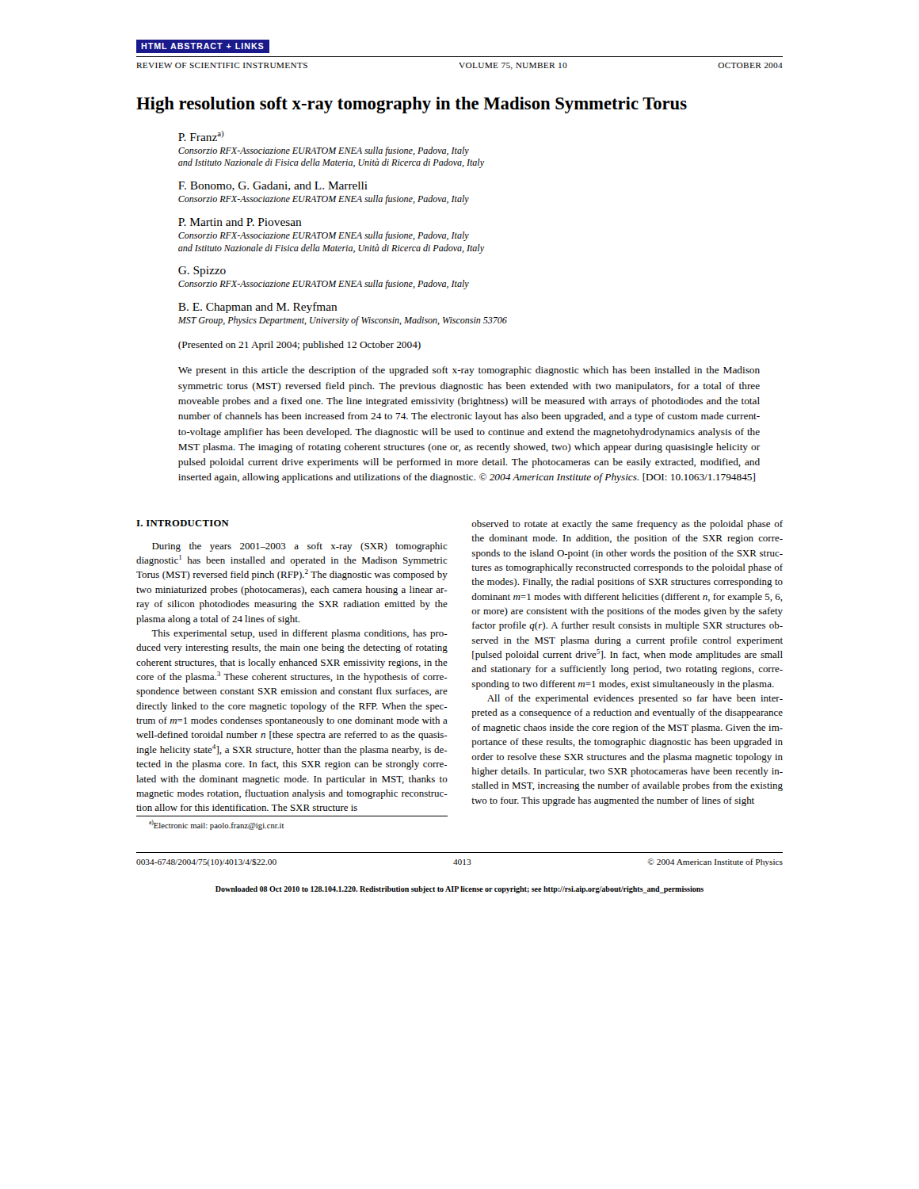HTML ABSTRACT + LINKS
REVIEW OF SCIENTIFIC INSTRUMENTS VOLUME 75, NUMBER 10 OCTOBER 2004
High resolution soft x-ray tomography in the Madison Symmetric Torus
P. Franza)
Consorzio RFX-Associazione EURATOM ENEA sulla fusione, Padova, Italy
and Istituto Nazionale di Fisica della Materia, Unità di Ricerca di Padova, Italy
F. Bonomo, G. Gadani, and L. Marrelli
Consorzio RFX-Associazione EURATOM ENEA sulla fusione, Padova, Italy
P. Martin and P. Piovesan
Consorzio RFX-Associazione EURATOM ENEA sulla fusione, Padova, Italy
and Istituto Nazionale di Fisica della Materia, Unità di Ricerca di Padova, Italy
G. Spizzo
Consorzio RFX-Associazione EURATOM ENEA sulla fusione, Padova, Italy
B. E. Chapman and M. Reyfman
MST Group, Physics Department, University of Wisconsin, Madison, Wisconsin 53706
(Presented on 21 April 2004; published 12 October 2004)
We present in this article the description of the upgraded soft x-ray tomographic diagnostic which has been installed in the Madison symmetric torus (MST) reversed field pinch. The previous diagnostic has been extended with two manipulators, for a total of three moveable probes and a fixed one. The line integrated emissivity (brightness) will be measured with arrays of photodiodes and the total number of channels has been increased from 24 to 74. The electronic layout has also been upgraded, and a type of custom made current-to-voltage amplifier has been developed. The diagnostic will be used to continue and extend the magnetohydrodynamics analysis of the MST plasma. The imaging of rotating coherent structures (one or, as recently showed, two) which appear during quasisingle helicity or pulsed poloidal current drive experiments will be performed in more detail. The photocameras can be easily extracted, modified, and inserted again, allowing applications and utilizations of the diagnostic. © 2004 American Institute of Physics. [DOI: 10.1063/1.1794845]
I. INTRODUCTION
During the years 2001–2003 a soft x-ray (SXR) tomographic diagnostic1 has been installed and operated in the Madison Symmetric Torus (MST) reversed field pinch (RFP).2 The diagnostic was composed by two miniaturized probes (photocameras), each camera housing a linear array of silicon photodiodes measuring the SXR radiation emitted by the plasma along a total of 24 lines of sight.
This experimental setup, used in different plasma conditions, has produced very interesting results, the main one being the detecting of rotating coherent structures, that is locally enhanced SXR emissivity regions, in the core of the plasma.3 These coherent structures, in the hypothesis of correspondence between constant SXR emission and constant flux surfaces, are directly linked to the core magnetic topology of the RFP. When the spectrum of m=1 modes condenses spontaneously to one dominant mode with a well-defined toroidal number n [these spectra are referred to as the quasisingle helicity state4], a SXR structure, hotter than the plasma nearby, is detected in the plasma core. In fact, this SXR region can be strongly correlated with the dominant magnetic mode. In particular in MST, thanks to magnetic modes rotation, fluctuation analysis and tomographic reconstruction allow for this identification. The SXR structure is
a)Electronic mail: paolo.franz@igi.cnr.it
observed to rotate at exactly the same frequency as the poloidal phase of the dominant mode. In addition, the position of the SXR region corresponds to the island O-point (in other words the position of the SXR structures as tomographically reconstructed corresponds to the poloidal phase of the modes). Finally, the radial positions of SXR structures corresponding to dominant m=1 modes with different helicities (different n, for example 5, 6, or more) are consistent with the positions of the modes given by the safety factor profile q(r). A further result consists in multiple SXR structures observed in the MST plasma during a current profile control experiment [pulsed poloidal current drive5]. In fact, when mode amplitudes are small and stationary for a sufficiently long period, two rotating regions, corresponding to two different m=1 modes, exist simultaneously in the plasma.
All of the experimental evidences presented so far have been interpreted as a consequence of a reduction and eventually of the disappearance of magnetic chaos inside the core region of the MST plasma. Given the importance of these results, the tomographic diagnostic has been upgraded in order to resolve these SXR structures and the plasma magnetic topology in higher details. In particular, two SXR photocameras have been recently installed in MST, increasing the number of available probes from the existing two to four. This upgrade has augmented the number of lines of sight
0034-6748/2004/75(10)/4013/4/$22.00 4013 © 2004 American Institute of Physics
Downloaded 08 Oct 2010 to 128.104.1.220. Redistribution subject to AIP license or copyright; see http://rsi.aip.org/about/rights_and_permissions